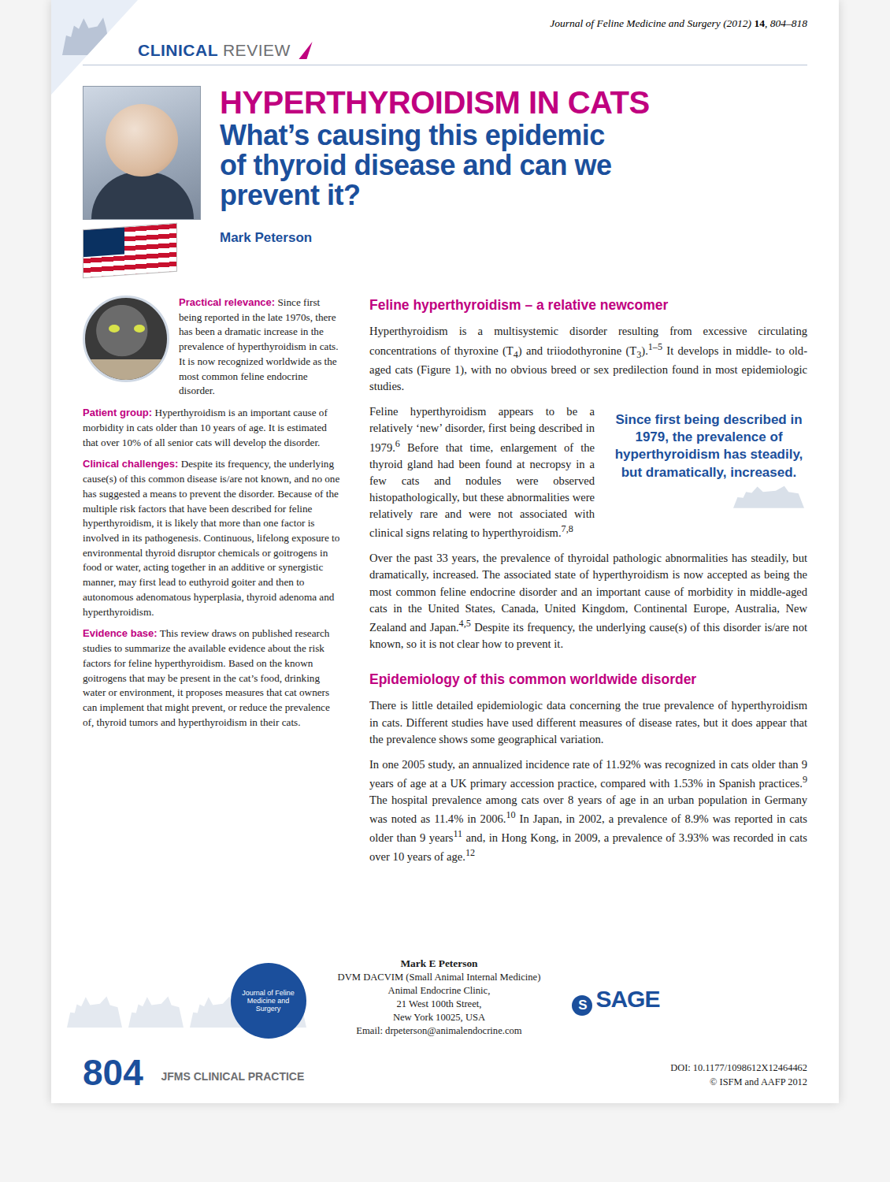Journal of Feline Medicine and Surgery (2012) 14, 804–818
CLINICAL REVIEW
HYPERTHYROIDISM IN CATS
What’s causing this epidemic
of thyroid disease and can we
prevent it?
Mark Peterson
Practical relevance: Since first being reported in the late 1970s, there has been a dramatic increase in the prevalence of hyperthyroidism in cats. It is now recognized worldwide as the most common feline endocrine disorder.
Patient group: Hyperthyroidism is an important cause of morbidity in cats older than 10 years of age. It is estimated that over 10% of all senior cats will develop the disorder.
Clinical challenges: Despite its frequency, the underlying cause(s) of this common disease is/are not known, and no one has suggested a means to prevent the disorder. Because of the multiple risk factors that have been described for feline hyperthyroidism, it is likely that more than one factor is involved in its pathogenesis. Continuous, lifelong exposure to environmental thyroid disruptor chemicals or goitrogens in food or water, acting together in an additive or synergistic manner, may first lead to euthyroid goiter and then to autonomous adenomatous hyperplasia, thyroid adenoma and hyperthyroidism.
Evidence base: This review draws on published research studies to summarize the available evidence about the risk factors for feline hyperthyroidism. Based on the known goitrogens that may be present in the cat’s food, drinking water or environment, it proposes measures that cat owners can implement that might prevent, or reduce the prevalence of, thyroid tumors and hyperthyroidism in their cats.
Feline hyperthyroidism – a relative newcomer
Hyperthyroidism is a multisystemic disorder resulting from excessive circulating concentrations of thyroxine (T4) and triiodothyronine (T3).1–5 It develops in middle- to old-aged cats (Figure 1), with no obvious breed or sex predilection found in most epidemiologic studies.
Since first being described in 1979, the prevalence of hyperthyroidism has steadily, but dramatically, increased.
Feline hyperthyroidism appears to be a relatively ‘new’ disorder, first being described in 1979.6 Before that time, enlargement of the thyroid gland had been found at necropsy in a few cats and nodules were observed histopathologically, but these abnormalities were relatively rare and were not associated with clinical signs relating to hyperthyroidism.7,8
Over the past 33 years, the prevalence of thyroidal pathologic abnormalities has steadily, but dramatically, increased. The associated state of hyperthyroidism is now accepted as being the most common feline endocrine disorder and an important cause of morbidity in middle-aged cats in the United States, Canada, United Kingdom, Continental Europe, Australia, New Zealand and Japan.4,5 Despite its frequency, the underlying cause(s) of this disorder is/are not known, so it is not clear how to prevent it.
Epidemiology of this common worldwide disorder
There is little detailed epidemiologic data concerning the true prevalence of hyperthyroidism in cats. Different studies have used different measures of disease rates, but it does appear that the prevalence shows some geographical variation.
In one 2005 study, an annualized incidence rate of 11.92% was recognized in cats older than 9 years of age at a UK primary accession practice, compared with 1.53% in Spanish practices.9 The hospital prevalence among cats over 8 years of age in an urban population in Germany was noted as 11.4% in 2006.10 In Japan, in 2002, a prevalence of 8.9% was reported in cats older than 9 years11 and, in Hong Kong, in 2009, a prevalence of 3.93% was recorded in cats over 10 years of age.12
Journal of Feline
Medicine and Surgery
Mark E Peterson
DVM DACVIM (Small Animal Internal Medicine)
Animal Endocrine Clinic,
21 West 100th Street,
New York 10025, USA
Email: drpeterson@animalendocrine.com
SSAGE
804 JFMS CLINICAL PRACTICE
DOI: 10.1177/1098612X12464462
© ISFM and AAFP 2012